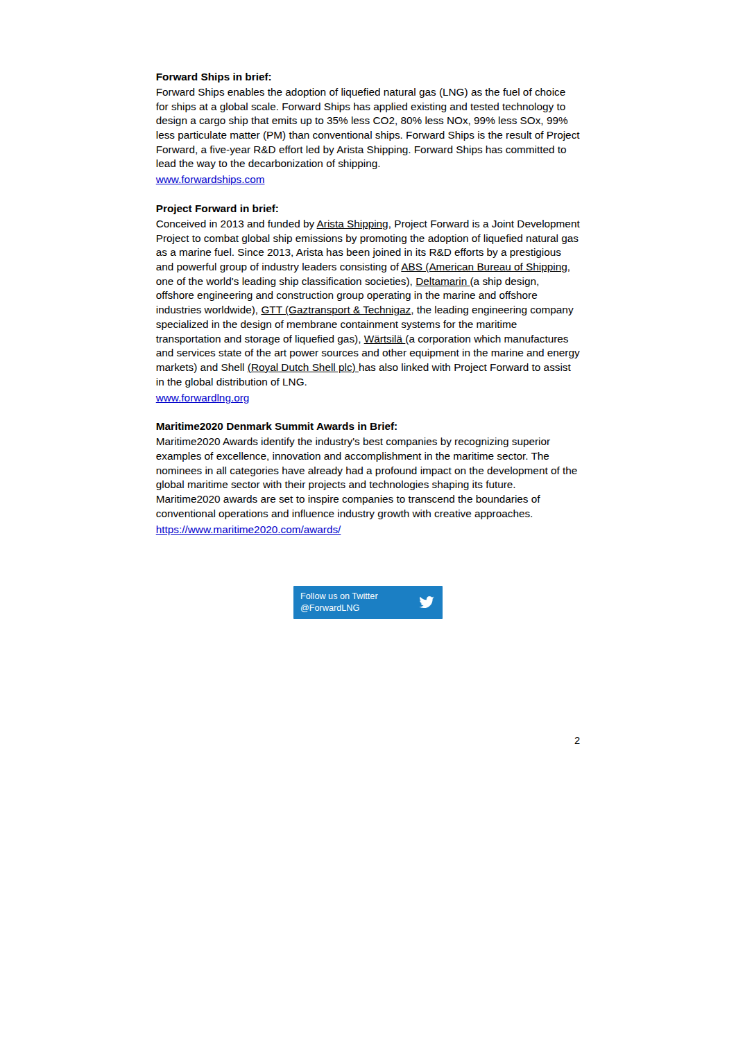Forward Ships in brief:
Forward Ships enables the adoption of liquefied natural gas (LNG) as the fuel of choice for ships at a global scale. Forward Ships has applied existing and tested technology to design a cargo ship that emits up to 35% less CO2, 80% less NOx, 99% less SOx, 99% less particulate matter (PM) than conventional ships. Forward Ships is the result of Project Forward, a five-year R&D effort led by Arista Shipping. Forward Ships has committed to lead the way to the decarbonization of shipping.
www.forwardships.com
Project Forward in brief:
Conceived in 2013 and funded by Arista Shipping, Project Forward is a Joint Development Project to combat global ship emissions by promoting the adoption of liquefied natural gas as a marine fuel. Since 2013, Arista has been joined in its R&D efforts by a prestigious and powerful group of industry leaders consisting of ABS (American Bureau of Shipping, one of the world's leading ship classification societies), Deltamarin (a ship design, offshore engineering and construction group operating in the marine and offshore industries worldwide), GTT (Gaztransport & Technigaz, the leading engineering company specialized in the design of membrane containment systems for the maritime transportation and storage of liquefied gas), Wärtsilä (a corporation which manufactures and services state of the art power sources and other equipment in the marine and energy markets) and Shell (Royal Dutch Shell plc) has also linked with Project Forward to assist in the global distribution of LNG.
www.forwardlng.org
Maritime2020 Denmark Summit Awards in Brief:
Maritime2020 Awards identify the industry's best companies by recognizing superior examples of excellence, innovation and accomplishment in the maritime sector. The nominees in all categories have already had a profound impact on the development of the global maritime sector with their projects and technologies shaping its future. Maritime2020 awards are set to inspire companies to transcend the boundaries of conventional operations and influence industry growth with creative approaches.
https://www.maritime2020.com/awards/
Follow us on Twitter @ForwardLNG
2